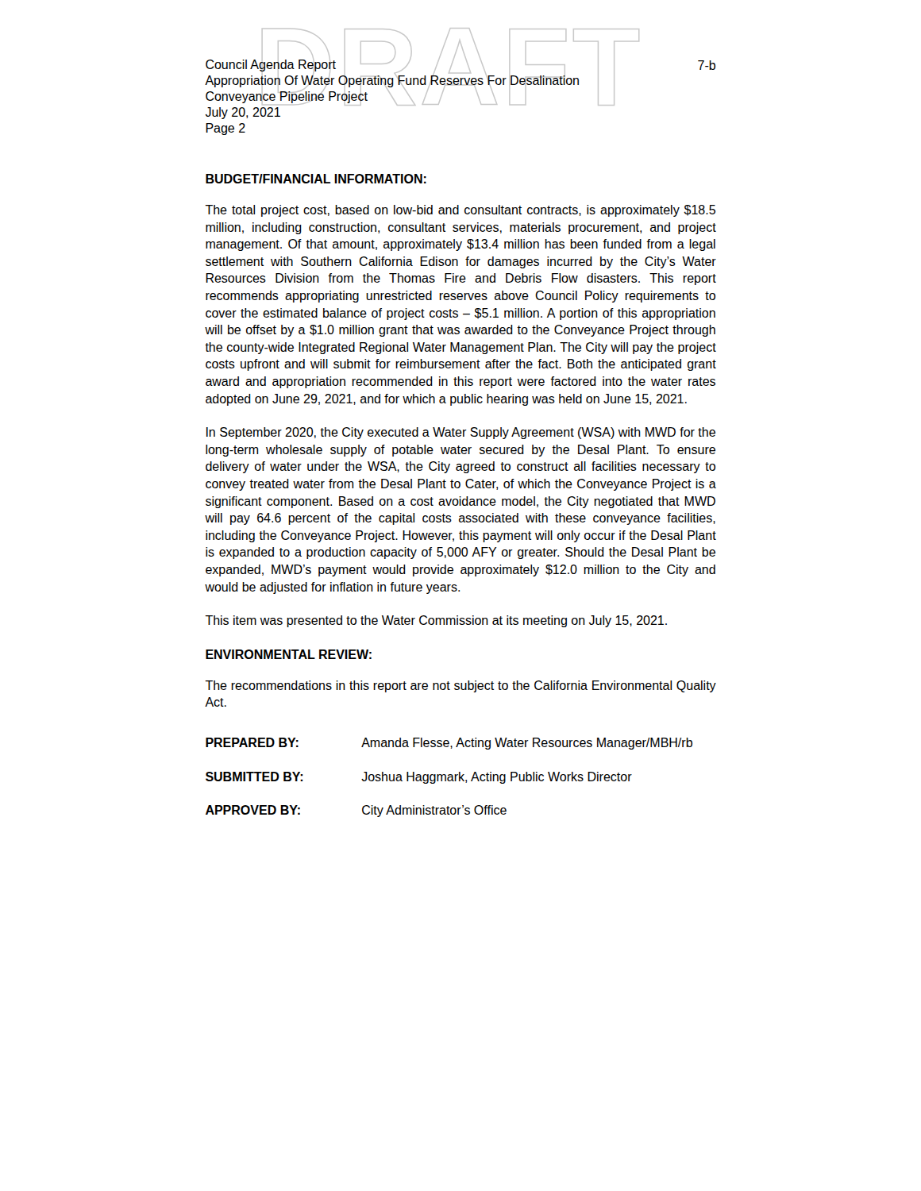DRAFT
7-b
Council Agenda Report
Appropriation Of Water Operating Fund Reserves For Desalination Conveyance Pipeline Project
July 20, 2021
Page 2
Budget/Financial Information:
The total project cost, based on low-bid and consultant contracts, is approximately $18.5 million, including construction, consultant services, materials procurement, and project management. Of that amount, approximately $13.4 million has been funded from a legal settlement with Southern California Edison for damages incurred by the City’s Water Resources Division from the Thomas Fire and Debris Flow disasters. This report recommends appropriating unrestricted reserves above Council Policy requirements to cover the estimated balance of project costs – $5.1 million. A portion of this appropriation will be offset by a $1.0 million grant that was awarded to the Conveyance Project through the county-wide Integrated Regional Water Management Plan. The City will pay the project costs upfront and will submit for reimbursement after the fact. Both the anticipated grant award and appropriation recommended in this report were factored into the water rates adopted on June 29, 2021, and for which a public hearing was held on June 15, 2021.
In September 2020, the City executed a Water Supply Agreement (WSA) with MWD for the long-term wholesale supply of potable water secured by the Desal Plant. To ensure delivery of water under the WSA, the City agreed to construct all facilities necessary to convey treated water from the Desal Plant to Cater, of which the Conveyance Project is a significant component. Based on a cost avoidance model, the City negotiated that MWD will pay 64.6 percent of the capital costs associated with these conveyance facilities, including the Conveyance Project. However, this payment will only occur if the Desal Plant is expanded to a production capacity of 5,000 AFY or greater. Should the Desal Plant be expanded, MWD’s payment would provide approximately $12.0 million to the City and would be adjusted for inflation in future years.
This item was presented to the Water Commission at its meeting on July 15, 2021.
Environmental Review:
The recommendations in this report are not subject to the California Environmental Quality Act.
PREPARED BY:
Amanda Flesse, Acting Water Resources Manager/MBH/rb
SUBMITTED BY:
Joshua Haggmark, Acting Public Works Director
APPROVED BY:
City Administrator’s Office